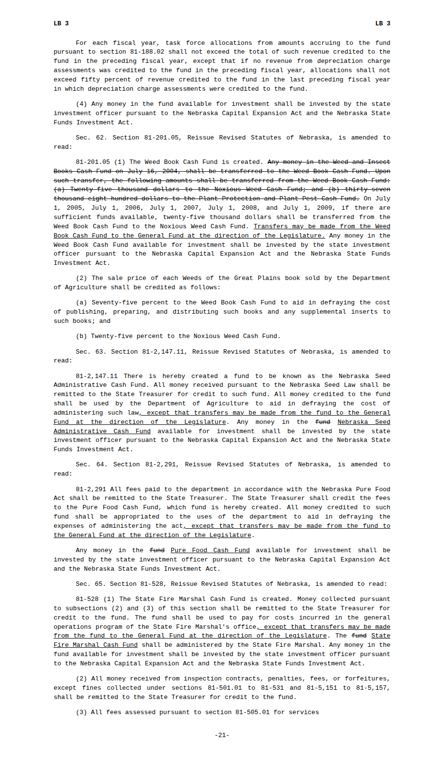LB 3 LB 3
For each fiscal year, task force allocations from amounts accruing to the fund pursuant to section 81-188.02 shall not exceed the total of such revenue credited to the fund in the preceding fiscal year, except that if no revenue from depreciation charge assessments was credited to the fund in the preceding fiscal year, allocations shall not exceed fifty percent of revenue credited to the fund in the last preceding fiscal year in which depreciation charge assessments were credited to the fund.
(4) Any money in the fund available for investment shall be invested by the state investment officer pursuant to the Nebraska Capital Expansion Act and the Nebraska State Funds Investment Act.
Sec. 62. Section 81-201.05, Reissue Revised Statutes of Nebraska, is amended to read:
81-201.05 (1) The Weed Book Cash Fund is created. Any money in the Weed and Insect Books Cash Fund on July 16, 2004, shall be transferred to the Weed Book Cash Fund. Upon such transfer, the following amounts shall be transferred from the Weed Book Cash Fund: (a) Twenty-five thousand dollars to the Noxious Weed Cash Fund; and (b) thirty-seven thousand eight hundred dollars to the Plant Protection and Plant Pest Cash Fund. On July 1, 2005, July 1, 2006, July 1, 2007, July 1, 2008, and July 1, 2009, if there are sufficient funds available, twenty-five thousand dollars shall be transferred from the Weed Book Cash Fund to the Noxious Weed Cash Fund. Transfers may be made from the Weed Book Cash Fund to the General Fund at the direction of the Legislature. Any money in the Weed Book Cash Fund available for investment shall be invested by the state investment officer pursuant to the Nebraska Capital Expansion Act and the Nebraska State Funds Investment Act.
(2) The sale price of each Weeds of the Great Plains book sold by the Department of Agriculture shall be credited as follows:
(a) Seventy-five percent to the Weed Book Cash Fund to aid in defraying the cost of publishing, preparing, and distributing such books and any supplemental inserts to such books; and
(b) Twenty-five percent to the Noxious Weed Cash Fund.
Sec. 63. Section 81-2,147.11, Reissue Revised Statutes of Nebraska, is amended to read:
81-2,147.11 There is hereby created a fund to be known as the Nebraska Seed Administrative Cash Fund. All money received pursuant to the Nebraska Seed Law shall be remitted to the State Treasurer for credit to such fund. All money credited to the fund shall be used by the Department of Agriculture to aid in defraying the cost of administering such law, except that transfers may be made from the fund to the General Fund at the direction of the Legislature. Any money in the fund Nebraska Seed Administrative Cash Fund available for investment shall be invested by the state investment officer pursuant to the Nebraska Capital Expansion Act and the Nebraska State Funds Investment Act.
Sec. 64. Section 81-2,291, Reissue Revised Statutes of Nebraska, is amended to read:
81-2,291 All fees paid to the department in accordance with the Nebraska Pure Food Act shall be remitted to the State Treasurer. The State Treasurer shall credit the fees to the Pure Food Cash Fund, which fund is hereby created. All money credited to such fund shall be appropriated to the uses of the department to aid in defraying the expenses of administering the act, except that transfers may be made from the fund to the General Fund at the direction of the Legislature.
Any money in the fund Pure Food Cash Fund available for investment shall be invested by the state investment officer pursuant to the Nebraska Capital Expansion Act and the Nebraska State Funds Investment Act.
Sec. 65. Section 81-528, Reissue Revised Statutes of Nebraska, is amended to read:
81-528 (1) The State Fire Marshal Cash Fund is created. Money collected pursuant to subsections (2) and (3) of this section shall be remitted to the State Treasurer for credit to the fund. The fund shall be used to pay for costs incurred in the general operations program of the State Fire Marshal's office, except that transfers may be made from the fund to the General Fund at the direction of the Legislature. The fund State Fire Marshal Cash Fund shall be administered by the State Fire Marshal. Any money in the fund available for investment shall be invested by the state investment officer pursuant to the Nebraska Capital Expansion Act and the Nebraska State Funds Investment Act.
(2) All money received from inspection contracts, penalties, fees, or forfeitures, except fines collected under sections 81-501.01 to 81-531 and 81-5,151 to 81-5,157, shall be remitted to the State Treasurer for credit to the fund.
(3) All fees assessed pursuant to section 81-505.01 for services
-21-